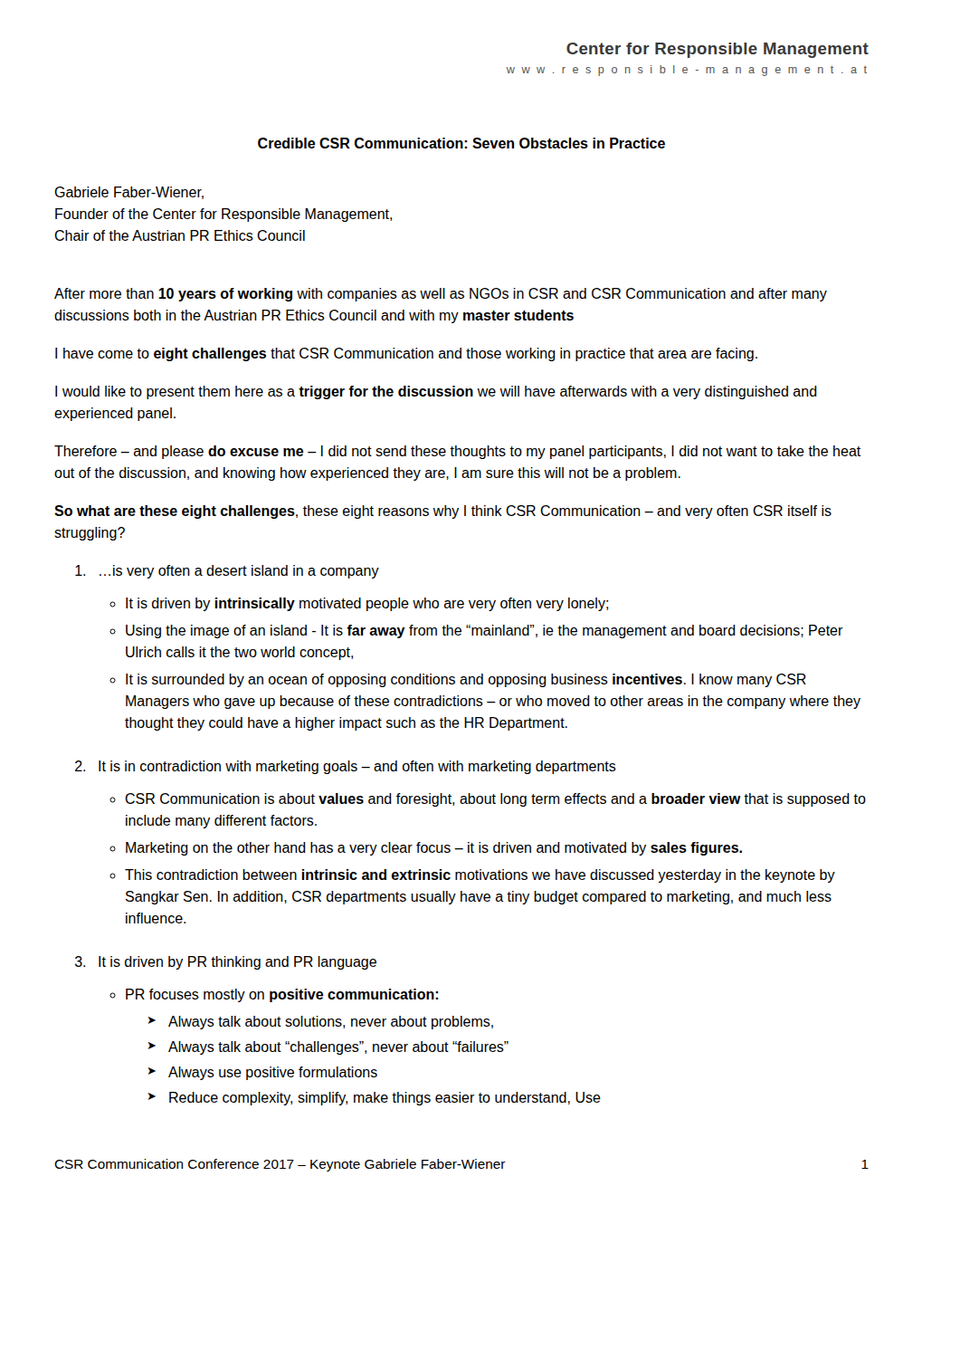Center for Responsible Management
w w w . r e s p o n s i b l e - m a n a g e m e n t . a t
Credible CSR Communication: Seven Obstacles in Practice
Gabriele Faber-Wiener,
Founder of the Center for Responsible Management,
Chair of the Austrian PR Ethics Council
After more than 10 years of working with companies as well as NGOs in CSR and CSR Communication and after many discussions both in the Austrian PR Ethics Council and with my master students
I have come to eight challenges that CSR Communication and those working in practice that area are facing.
I would like to present them here as a trigger for the discussion we will have afterwards with a very distinguished and experienced panel.
Therefore – and please do excuse me – I did not send these thoughts to my panel participants, I did not want to take the heat out of the discussion, and knowing how experienced they are, I am sure this will not be a problem.
So what are these eight challenges, these eight reasons why I think CSR Communication – and very often CSR itself is struggling?
…is very often a desert island in a company
It is driven by intrinsically motivated people who are very often very lonely;
Using the image of an island - It is far away from the “mainland”, ie the management and board decisions; Peter Ulrich calls it the two world concept,
It is surrounded by an ocean of opposing conditions and opposing business incentives. I know many CSR Managers who gave up because of these contradictions – or who moved to other areas in the company where they thought they could have a higher impact such as the HR Department.
It is in contradiction with marketing goals – and often with marketing departments
CSR Communication is about values and foresight, about long term effects and a broader view that is supposed to include many different factors.
Marketing on the other hand has a very clear focus – it is driven and motivated by sales figures.
This contradiction between intrinsic and extrinsic motivations we have discussed yesterday in the keynote by Sangkar Sen. In addition, CSR departments usually have a tiny budget compared to marketing, and much less influence.
It is driven by PR thinking and PR language
PR focuses mostly on positive communication:
Always talk about solutions, never about problems,
Always talk about “challenges”, never about “failures”
Always use positive formulations
Reduce complexity, simplify, make things easier to understand, Use
CSR Communication Conference 2017 – Keynote Gabriele Faber-Wiener 1